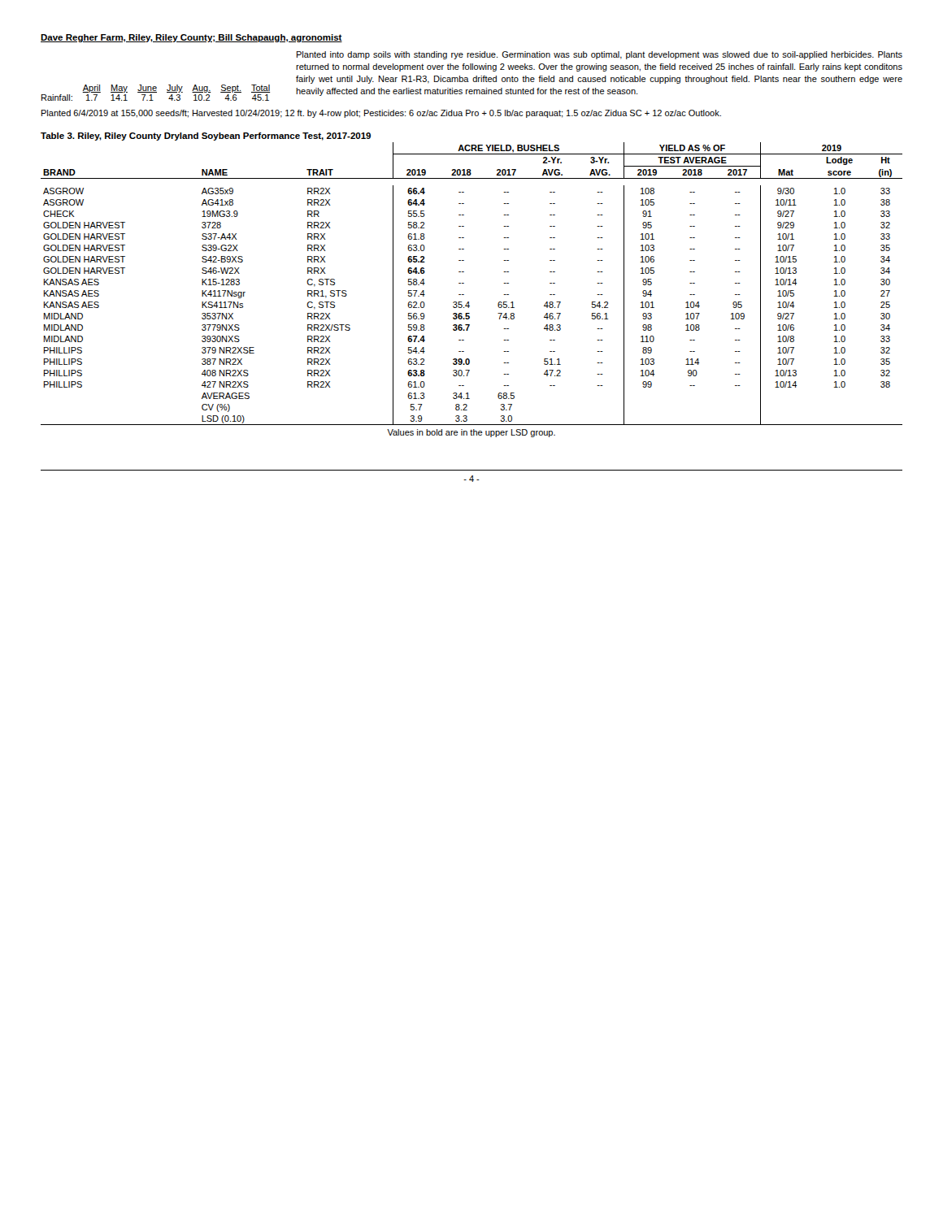Dave Regher Farm, Riley, Riley County; Bill Schapaugh, agronomist
| | April | May | June | July | Aug. | Sept. | Total |
| --- | --- | --- | --- | --- | --- | --- | --- |
| Rainfall: | 1.7 | 14.1 | 7.1 | 4.3 | 10.2 | 4.6 | 45.1 |
Planted into damp soils with standing rye residue. Germination was sub optimal, plant development was slowed due to soil-applied herbicides. Plants returned to normal development over the following 2 weeks. Over the growing season, the field received 25 inches of rainfall. Early rains kept conditons fairly wet until July. Near R1-R3, Dicamba drifted onto the field and caused noticable cupping throughout field. Plants near the southern edge were heavily affected and the earliest maturities remained stunted for the rest of the season.
Planted 6/4/2019 at 155,000 seeds/ft; Harvested 10/24/2019; 12 ft. by 4-row plot; Pesticides: 6 oz/ac Zidua Pro + 0.5 lb/ac paraquat; 1.5 oz/ac Zidua SC + 12 oz/ac Outlook.
Table 3. Riley, Riley County Dryland Soybean Performance Test, 2017-2019
| | | | ACRE YIELD, BUSHELS | YIELD AS % OF | 2019 |
| --- | --- | --- | --- | --- | --- |
| | | | | | | 2-Yr. | 3-Yr. | TEST AVERAGE | | Lodge | Ht |
| BRAND | NAME | TRAIT | 2019 | 2018 | 2017 | AVG. | AVG. | 2019 | 2018 | 2017 | Mat | score | (in) |
| ASGROW | AG35x9 | RR2X | 66.4 | -- | -- | -- | -- | 108 | -- | -- | 9/30 | 1.0 | 33 |
| ASGROW | AG41x8 | RR2X | 64.4 | -- | -- | -- | -- | 105 | -- | -- | 10/11 | 1.0 | 38 |
| CHECK | 19MG3.9 | RR | 55.5 | -- | -- | -- | -- | 91 | -- | -- | 9/27 | 1.0 | 33 |
| GOLDEN HARVEST | 3728 | RR2X | 58.2 | -- | -- | -- | -- | 95 | -- | -- | 9/29 | 1.0 | 32 |
| GOLDEN HARVEST | S37-A4X | RRX | 61.8 | -- | -- | -- | -- | 101 | -- | -- | 10/1 | 1.0 | 33 |
| GOLDEN HARVEST | S39-G2X | RRX | 63.0 | -- | -- | -- | -- | 103 | -- | -- | 10/7 | 1.0 | 35 |
| GOLDEN HARVEST | S42-B9XS | RRX | 65.2 | -- | -- | -- | -- | 106 | -- | -- | 10/15 | 1.0 | 34 |
| GOLDEN HARVEST | S46-W2X | RRX | 64.6 | -- | -- | -- | -- | 105 | -- | -- | 10/13 | 1.0 | 34 |
| KANSAS AES | K15-1283 | C, STS | 58.4 | -- | -- | -- | -- | 95 | -- | -- | 10/14 | 1.0 | 30 |
| KANSAS AES | K4117Nsgr | RR1, STS | 57.4 | -- | -- | -- | -- | 94 | -- | -- | 10/5 | 1.0 | 27 |
| KANSAS AES | KS4117Ns | C, STS | 62.0 | 35.4 | 65.1 | 48.7 | 54.2 | 101 | 104 | 95 | 10/4 | 1.0 | 25 |
| MIDLAND | 3537NX | RR2X | 56.9 | 36.5 | 74.8 | 46.7 | 56.1 | 93 | 107 | 109 | 9/27 | 1.0 | 30 |
| MIDLAND | 3779NXS | RR2X/STS | 59.8 | 36.7 | -- | 48.3 | -- | 98 | 108 | -- | 10/6 | 1.0 | 34 |
| MIDLAND | 3930NXS | RR2X | 67.4 | -- | -- | -- | -- | 110 | -- | -- | 10/8 | 1.0 | 33 |
| PHILLIPS | 379 NR2XSE | RR2X | 54.4 | -- | -- | -- | -- | 89 | -- | -- | 10/7 | 1.0 | 32 |
| PHILLIPS | 387 NR2X | RR2X | 63.2 | 39.0 | -- | 51.1 | -- | 103 | 114 | -- | 10/7 | 1.0 | 35 |
| PHILLIPS | 408 NR2XS | RR2X | 63.8 | 30.7 | -- | 47.2 | -- | 104 | 90 | -- | 10/13 | 1.0 | 32 |
| PHILLIPS | 427 NR2XS | RR2X | 61.0 | -- | -- | -- | -- | 99 | -- | -- | 10/14 | 1.0 | 38 |
| | AVERAGES | | 61.3 | 34.1 | 68.5 | | | | | | | | |
| | CV (%) | | 5.7 | 8.2 | 3.7 | | | | | | | | |
| | LSD (0.10) | | 3.9 | 3.3 | 3.0 | | | | | | | | |
Values in bold are in the upper LSD group.
- 4 -